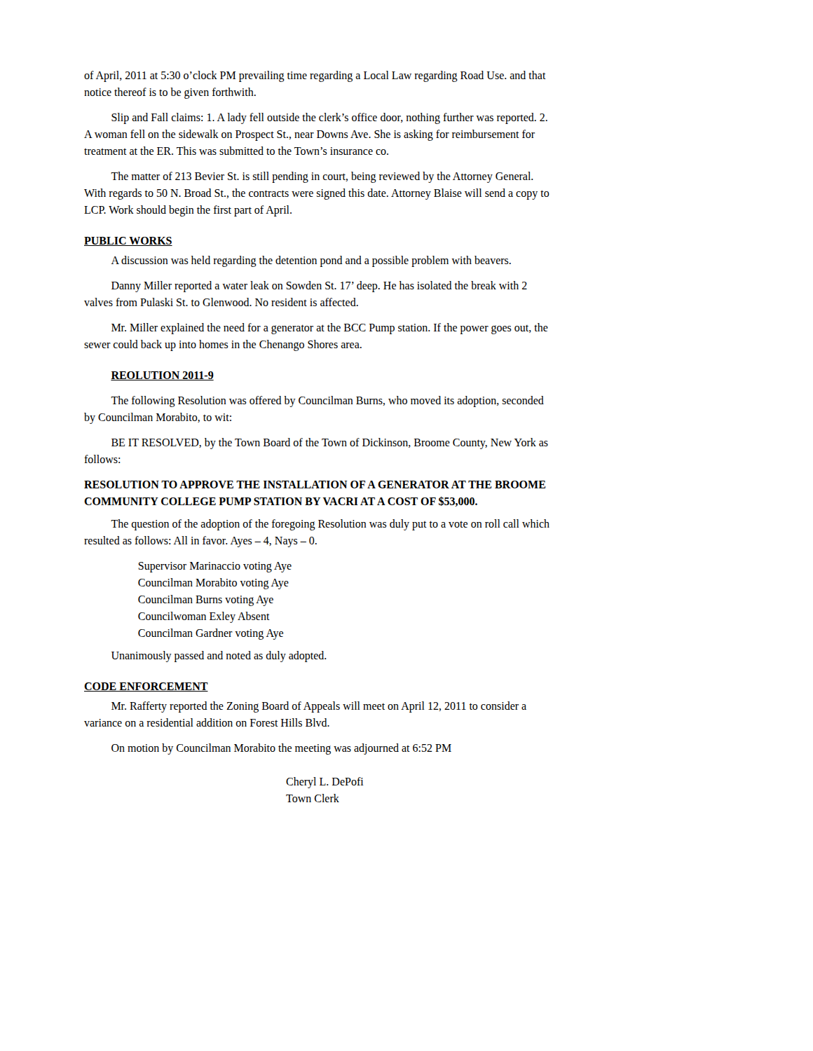of April, 2011 at 5:30 o’clock PM prevailing time regarding a Local Law regarding Road Use. and that notice thereof is to be given forthwith.
Slip and Fall claims: 1. A lady fell outside the clerk’s office door, nothing further was reported. 2. A woman fell on the sidewalk on Prospect St., near Downs Ave. She is asking for reimbursement for treatment at the ER. This was submitted to the Town’s insurance co.
The matter of 213 Bevier St. is still pending in court, being reviewed by the Attorney General. With regards to 50 N. Broad St., the contracts were signed this date. Attorney Blaise will send a copy to LCP. Work should begin the first part of April.
PUBLIC WORKS
A discussion was held regarding the detention pond and a possible problem with beavers.
Danny Miller reported a water leak on Sowden St. 17’ deep. He has isolated the break with 2 valves from Pulaski St. to Glenwood. No resident is affected.
Mr. Miller explained the need for a generator at the BCC Pump station. If the power goes out, the sewer could back up into homes in the Chenango Shores area.
REOLUTION 2011-9
The following Resolution was offered by Councilman Burns, who moved its adoption, seconded by Councilman Morabito, to wit:
BE IT RESOLVED, by the Town Board of the Town of Dickinson, Broome County, New York as follows:
RESOLUTION TO APPROVE THE INSTALLATION OF A GENERATOR AT THE BROOME COMMUNITY COLLEGE PUMP STATION BY VACRI AT A COST OF $53,000.
The question of the adoption of the foregoing Resolution was duly put to a vote on roll call which resulted as follows: All in favor. Ayes – 4, Nays – 0.
Supervisor Marinaccio voting Aye
Councilman Morabito voting Aye
Councilman Burns voting Aye
Councilwoman Exley Absent
Councilman Gardner voting Aye
Unanimously passed and noted as duly adopted.
CODE ENFORCEMENT
Mr. Rafferty reported the Zoning Board of Appeals will meet on April 12, 2011 to consider a variance on a residential addition on Forest Hills Blvd.
On motion by Councilman Morabito the meeting was adjourned at 6:52 PM
Cheryl L. DePofi
Town Clerk